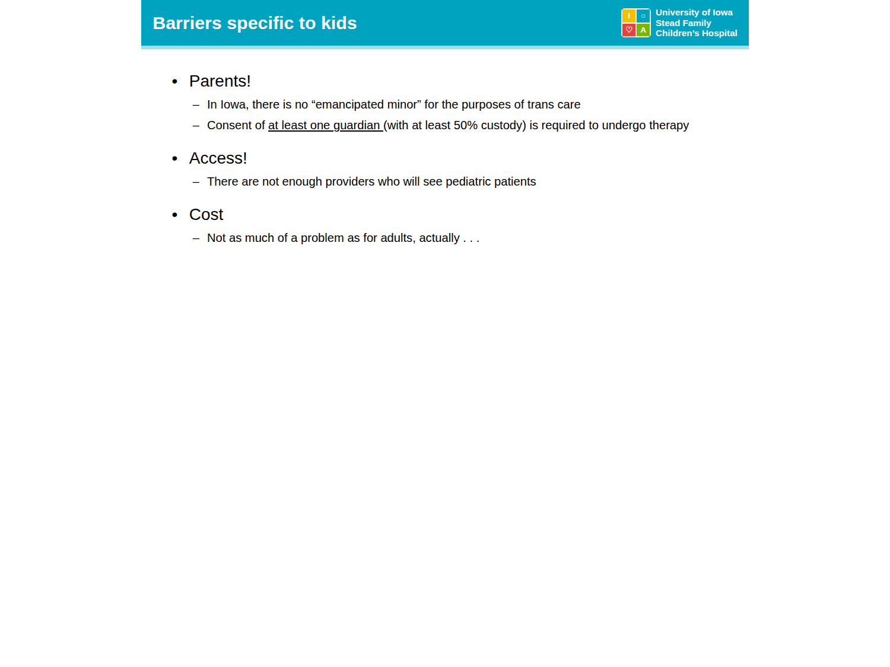Barriers specific to kids
I ○ ♡ A
University of Iowa
Stead Family
Children’s Hospital
Parents!
In Iowa, there is no “emancipated minor” for the purposes of trans care
Consent of at least one guardian (with at least 50% custody) is required to undergo therapy
Access!
There are not enough providers who will see pediatric patients
Cost
Not as much of a problem as for adults, actually . . .